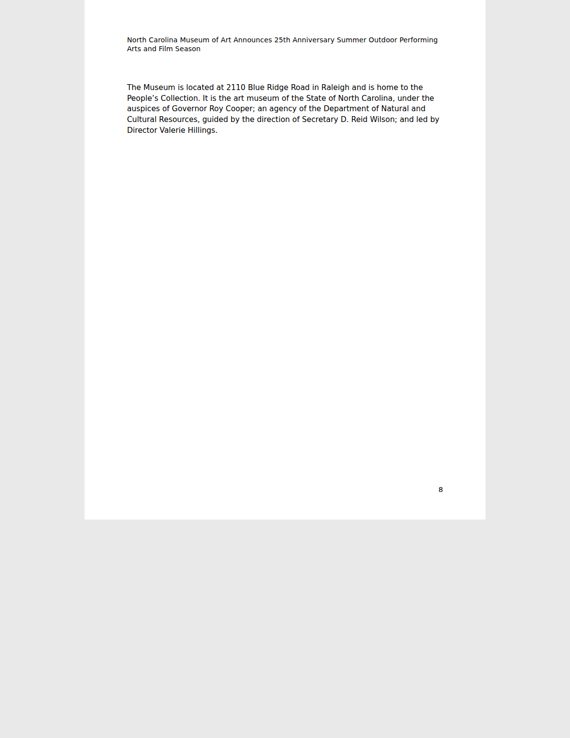North Carolina Museum of Art Announces 25th Anniversary Summer Outdoor Performing Arts and Film Season
The Museum is located at 2110 Blue Ridge Road in Raleigh and is home to the People’s Collection. It is the art museum of the State of North Carolina, under the auspices of Governor Roy Cooper; an agency of the Department of Natural and Cultural Resources, guided by the direction of Secretary D. Reid Wilson; and led by Director Valerie Hillings.
8